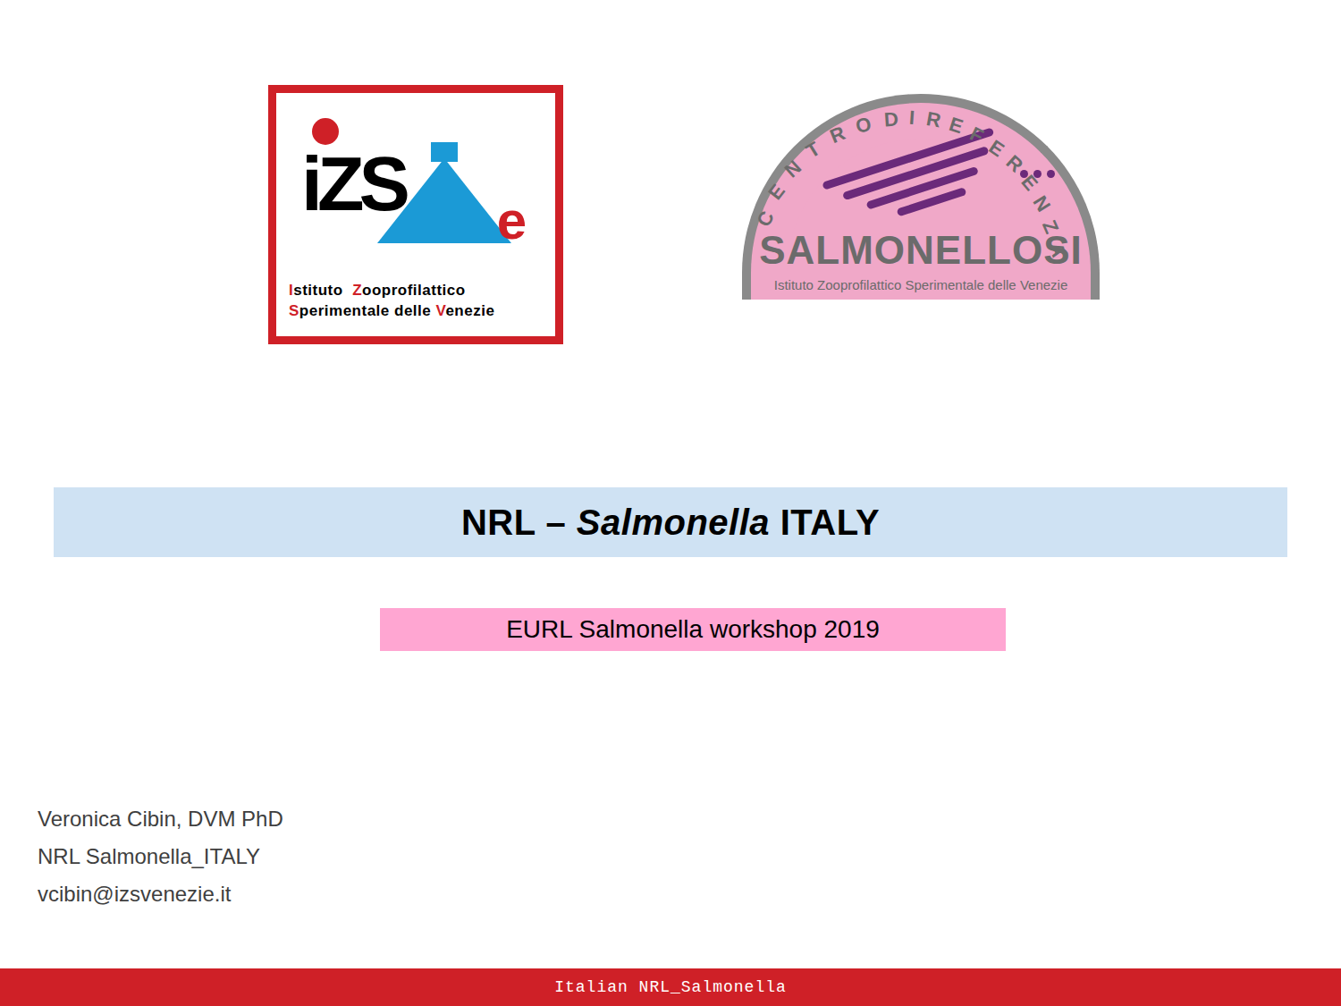iZS
e
Istituto Zooprofilattico
Sperimentale delle Venezie
C E N T R O D I R E F E R E N Z A
SALMONELLOSI
Istituto Zooprofilattico Sperimentale delle Venezie
NRL – Salmonella ITALY
EURL Salmonella workshop 2019
Veronica Cibin, DVM PhD
NRL Salmonella_ITALY
vcibin@izsvenezie.it
Italian NRL_Salmonella